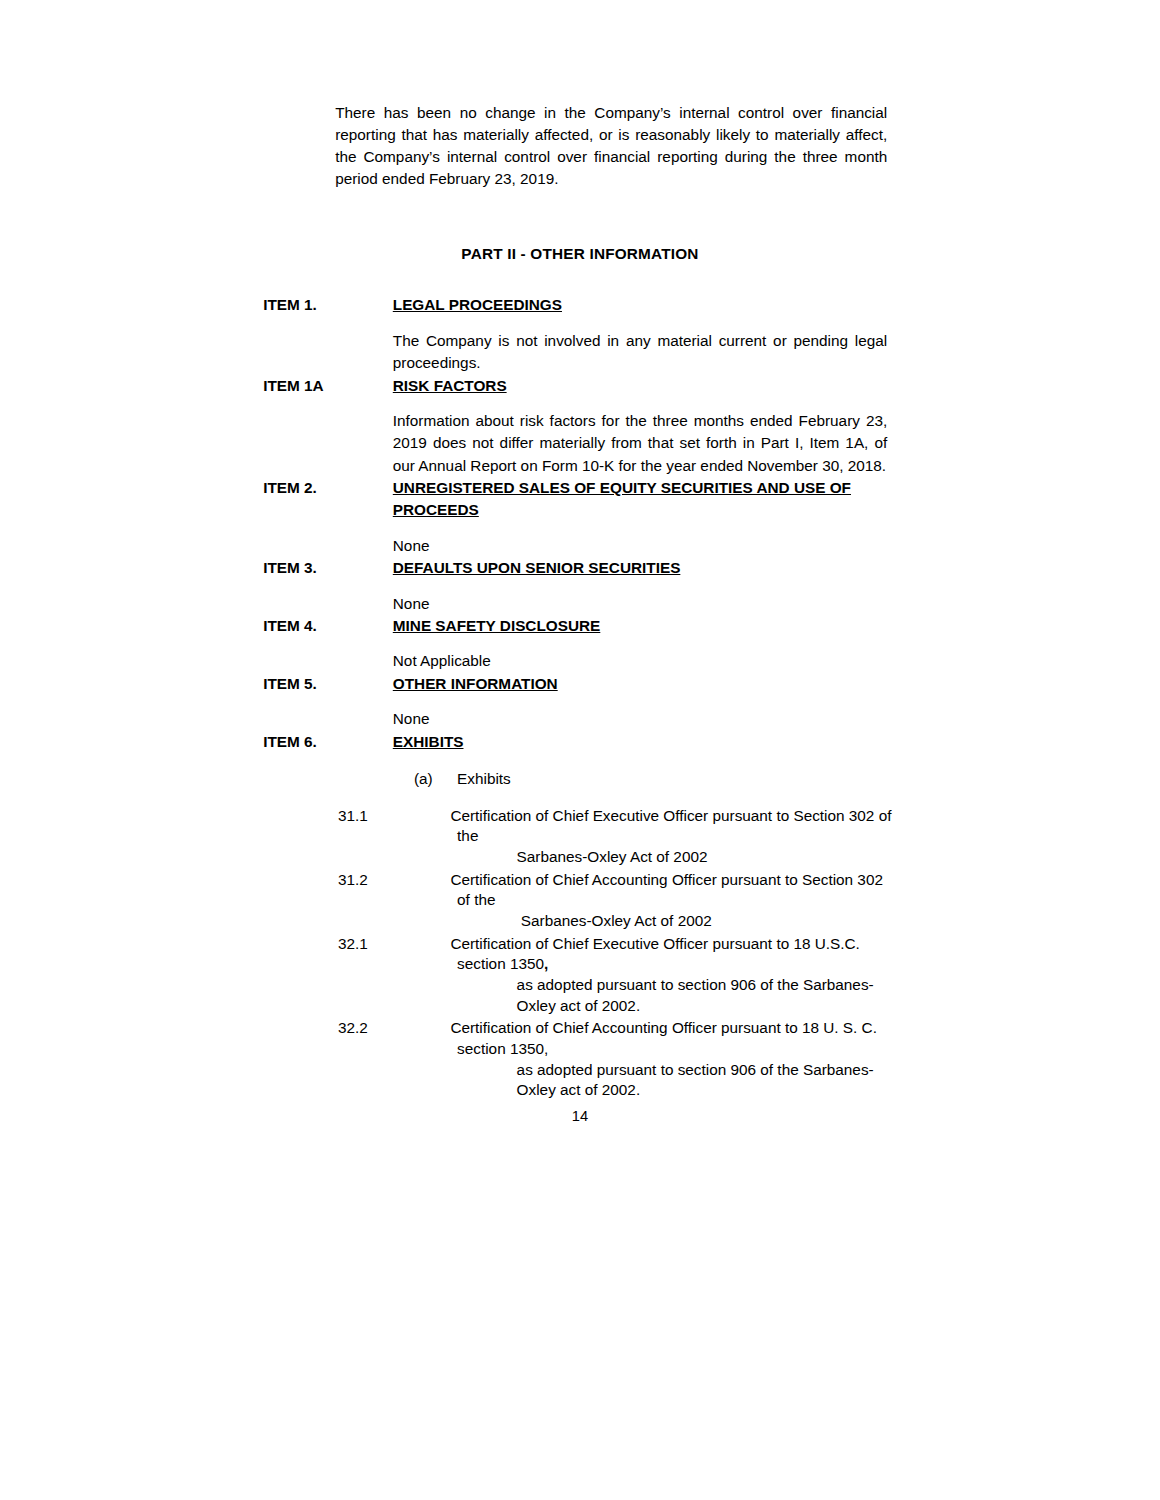There has been no change in the Company’s internal control over financial reporting that has materially affected, or is reasonably likely to materially affect, the Company’s internal control over financial reporting during the three month period ended February 23, 2019.
PART II - OTHER INFORMATION
| ITEM 1. | LEGAL PROCEEDINGS The Company is not involved in any material current or pending legal proceedings. |
| ITEM 1A | RISK FACTORS Information about risk factors for the three months ended February 23, 2019 does not differ materially from that set forth in Part I, Item 1A, of our Annual Report on Form 10-K for the year ended November 30, 2018. |
| ITEM 2. | UNREGISTERED SALES OF EQUITY SECURITIES AND USE OF PROCEEDS None |
| ITEM 3. | DEFAULTS UPON SENIOR SECURITIES None |
| ITEM 4. | MINE SAFETY DISCLOSURE Not Applicable |
| ITEM 5. | OTHER INFORMATION None |
| ITEM 6. | EXHIBITS (a) Exhibits 31.1 Certification of Chief Executive Officer pursuant to Section 302 of the Sarbanes-Oxley Act of 2002 31.2 Certification of Chief Accounting Officer pursuant to Section 302 of the Sarbanes-Oxley Act of 2002 32.1 Certification of Chief Executive Officer pursuant to 18 U.S.C. section 1350 , as adopted pursuant to section 906 of the Sarbanes-Oxley act of 2002. 32.2 Certification of Chief Accounting Officer pursuant to 18 U. S. C. section 1350, as adopted pursuant to section 906 of the Sarbanes-Oxley act of 2002. |
14